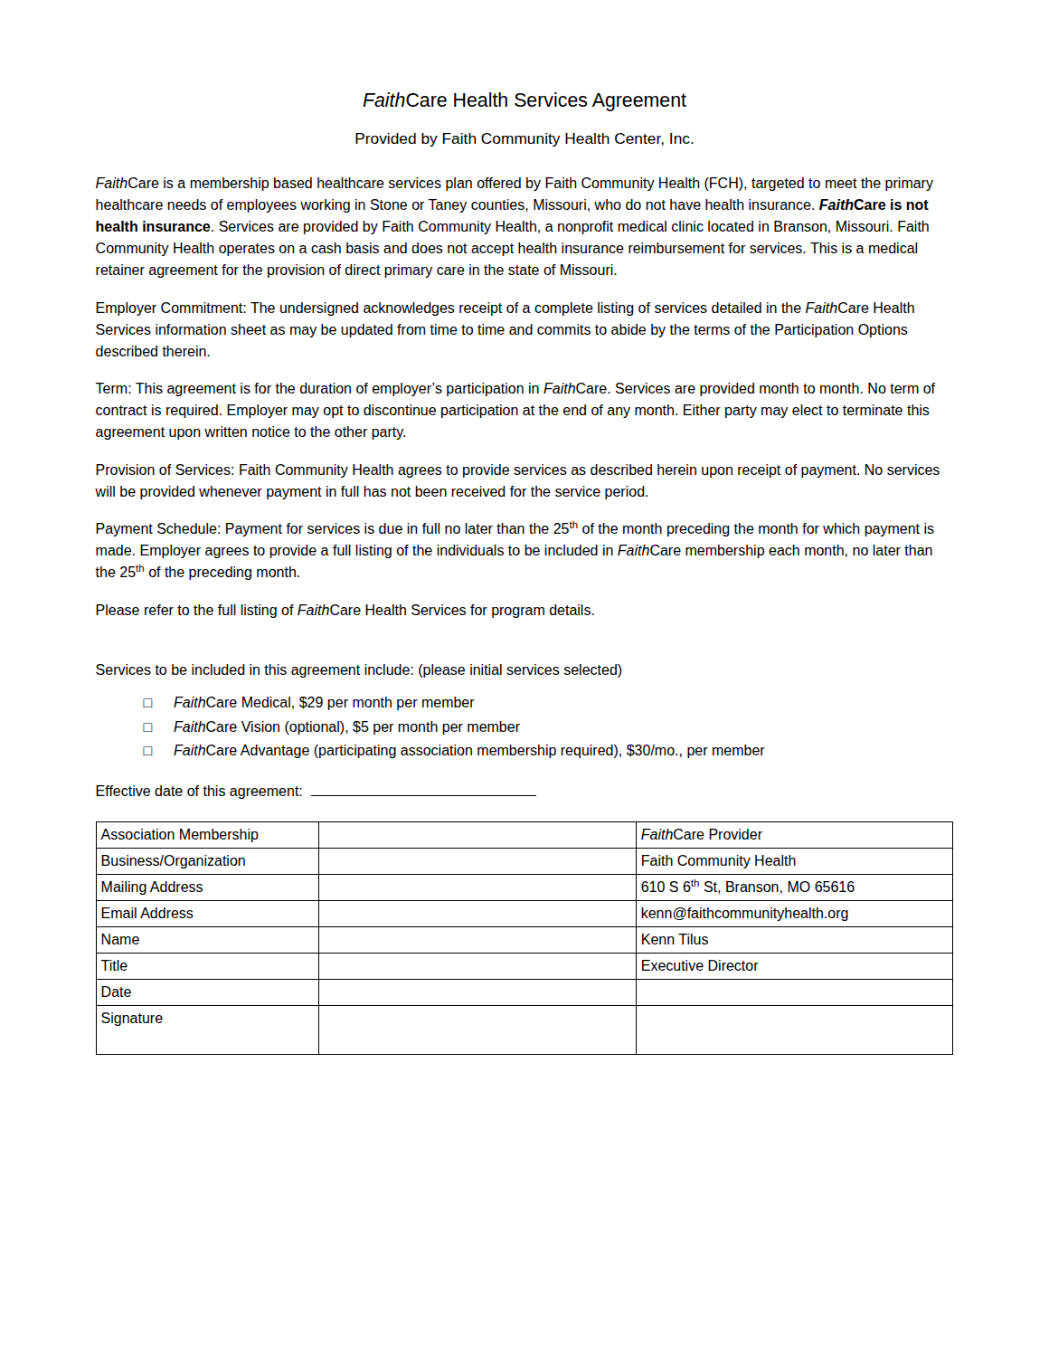Faith Care Health Services Agreement
Provided by Faith Community Health Center, Inc.
Faith Care is a membership based healthcare services plan offered by Faith Community Health (FCH), targeted to meet the primary healthcare needs of employees working in Stone or Taney counties, Missouri, who do not have health insurance. Faith Care is not health insurance. Services are provided by Faith Community Health, a nonprofit medical clinic located in Branson, Missouri. Faith Community Health operates on a cash basis and does not accept health insurance reimbursement for services. This is a medical retainer agreement for the provision of direct primary care in the state of Missouri.
Employer Commitment: The undersigned acknowledges receipt of a complete listing of services detailed in the Faith Care Health Services information sheet as may be updated from time to time and commits to abide by the terms of the Participation Options described therein.
Term: This agreement is for the duration of employer’s participation in Faith Care. Services are provided month to month. No term of contract is required. Employer may opt to discontinue participation at the end of any month. Either party may elect to terminate this agreement upon written notice to the other party.
Provision of Services: Faith Community Health agrees to provide services as described herein upon receipt of payment. No services will be provided whenever payment in full has not been received for the service period.
Payment Schedule: Payment for services is due in full no later than the 25th of the month preceding the month for which payment is made. Employer agrees to provide a full listing of the individuals to be included in Faith Care membership each month, no later than the 25th of the preceding month.
Please refer to the full listing of Faith Care Health Services for program details.
Services to be included in this agreement include: (please initial services selected)
Faith Care Medical, $29 per month per member
Faith Care Vision (optional), $5 per month per member
Faith Care Advantage (participating association membership required), $30/mo., per member
Effective date of this agreement:
| Association Membership | | Faith Care Provider |
| Business/Organization | | Faith Community Health |
| Mailing Address | | 610 S 6 th St, Branson, MO 65616 |
| Email Address | | kenn@faithcommunityhealth.org |
| Name | | Kenn Tilus |
| Title | | Executive Director |
| Date | | |
| Signature | | |